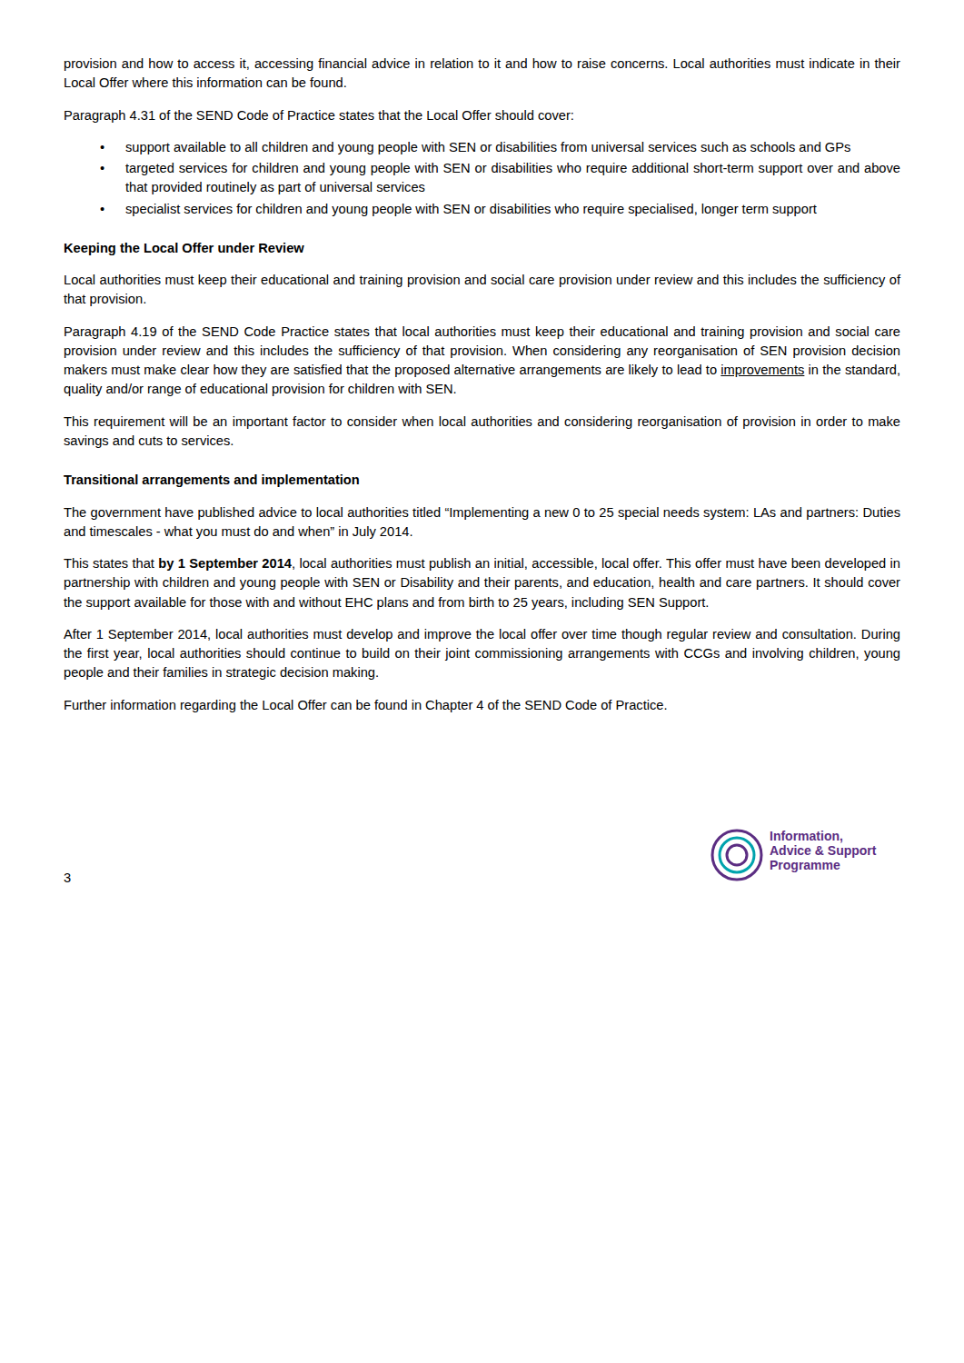provision and how to access it, accessing financial advice in relation to it and how to raise concerns. Local authorities must indicate in their Local Offer where this information can be found.
Paragraph 4.31 of the SEND Code of Practice states that the Local Offer should cover:
support available to all children and young people with SEN or disabilities from universal services such as schools and GPs
targeted services for children and young people with SEN or disabilities who require additional short-term support over and above that provided routinely as part of universal services
specialist services for children and young people with SEN or disabilities who require specialised, longer term support
Keeping the Local Offer under Review
Local authorities must keep their educational and training provision and social care provision under review and this includes the sufficiency of that provision.
Paragraph 4.19 of the SEND Code Practice states that local authorities must keep their educational and training provision and social care provision under review and this includes the sufficiency of that provision. When considering any reorganisation of SEN provision decision makers must make clear how they are satisfied that the proposed alternative arrangements are likely to lead to improvements in the standard, quality and/or range of educational provision for children with SEN.
This requirement will be an important factor to consider when local authorities and considering reorganisation of provision in order to make savings and cuts to services.
Transitional arrangements and implementation
The government have published advice to local authorities titled “Implementing a new 0 to 25 special needs system: LAs and partners: Duties and timescales - what you must do and when” in July 2014.
This states that by 1 September 2014, local authorities must publish an initial, accessible, local offer. This offer must have been developed in partnership with children and young people with SEN or Disability and their parents, and education, health and care partners. It should cover the support available for those with and without EHC plans and from birth to 25 years, including SEN Support.
After 1 September 2014, local authorities must develop and improve the local offer over time though regular review and consultation. During the first year, local authorities should continue to build on their joint commissioning arrangements with CCGs and involving children, young people and their families in strategic decision making.
Further information regarding the Local Offer can be found in Chapter 4 of the SEND Code of Practice.
3
Information, Advice & Support Programme